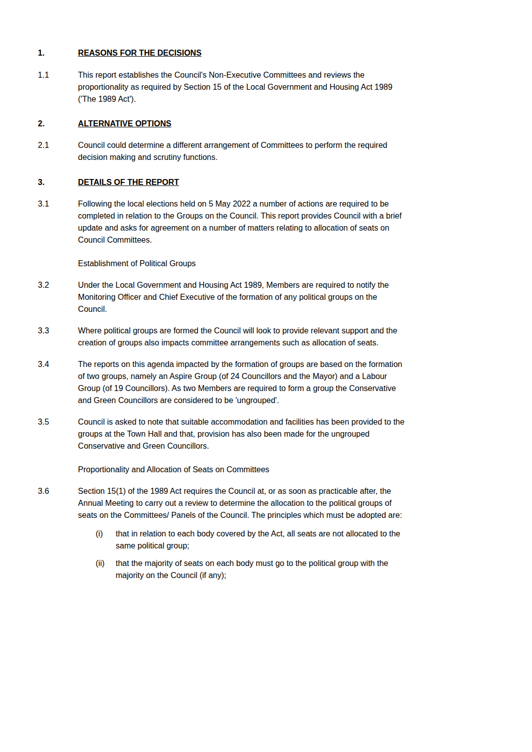1.
REASONS FOR THE DECISIONS
1.1
This report establishes the Council's Non-Executive Committees and reviews the proportionality as required by Section 15 of the Local Government and Housing Act 1989 ('The 1989 Act').
2.
ALTERNATIVE OPTIONS
2.1
Council could determine a different arrangement of Committees to perform the required decision making and scrutiny functions.
3.
DETAILS OF THE REPORT
3.1
Following the local elections held on 5 May 2022 a number of actions are required to be completed in relation to the Groups on the Council. This report provides Council with a brief update and asks for agreement on a number of matters relating to allocation of seats on Council Committees.
Establishment of Political Groups
3.2
Under the Local Government and Housing Act 1989, Members are required to notify the Monitoring Officer and Chief Executive of the formation of any political groups on the Council.
3.3
Where political groups are formed the Council will look to provide relevant support and the creation of groups also impacts committee arrangements such as allocation of seats.
3.4
The reports on this agenda impacted by the formation of groups are based on the formation of two groups, namely an Aspire Group (of 24 Councillors and the Mayor) and a Labour Group (of 19 Councillors). As two Members are required to form a group the Conservative and Green Councillors are considered to be 'ungrouped'.
3.5
Council is asked to note that suitable accommodation and facilities has been provided to the groups at the Town Hall and that, provision has also been made for the ungrouped Conservative and Green Councillors.
Proportionality and Allocation of Seats on Committees
3.6
Section 15(1) of the 1989 Act requires the Council at, or as soon as practicable after, the Annual Meeting to carry out a review to determine the allocation to the political groups of seats on the Committees/ Panels of the Council. The principles which must be adopted are:
(i) that in relation to each body covered by the Act, all seats are not allocated to the same political group;
(ii) that the majority of seats on each body must go to the political group with the majority on the Council (if any);